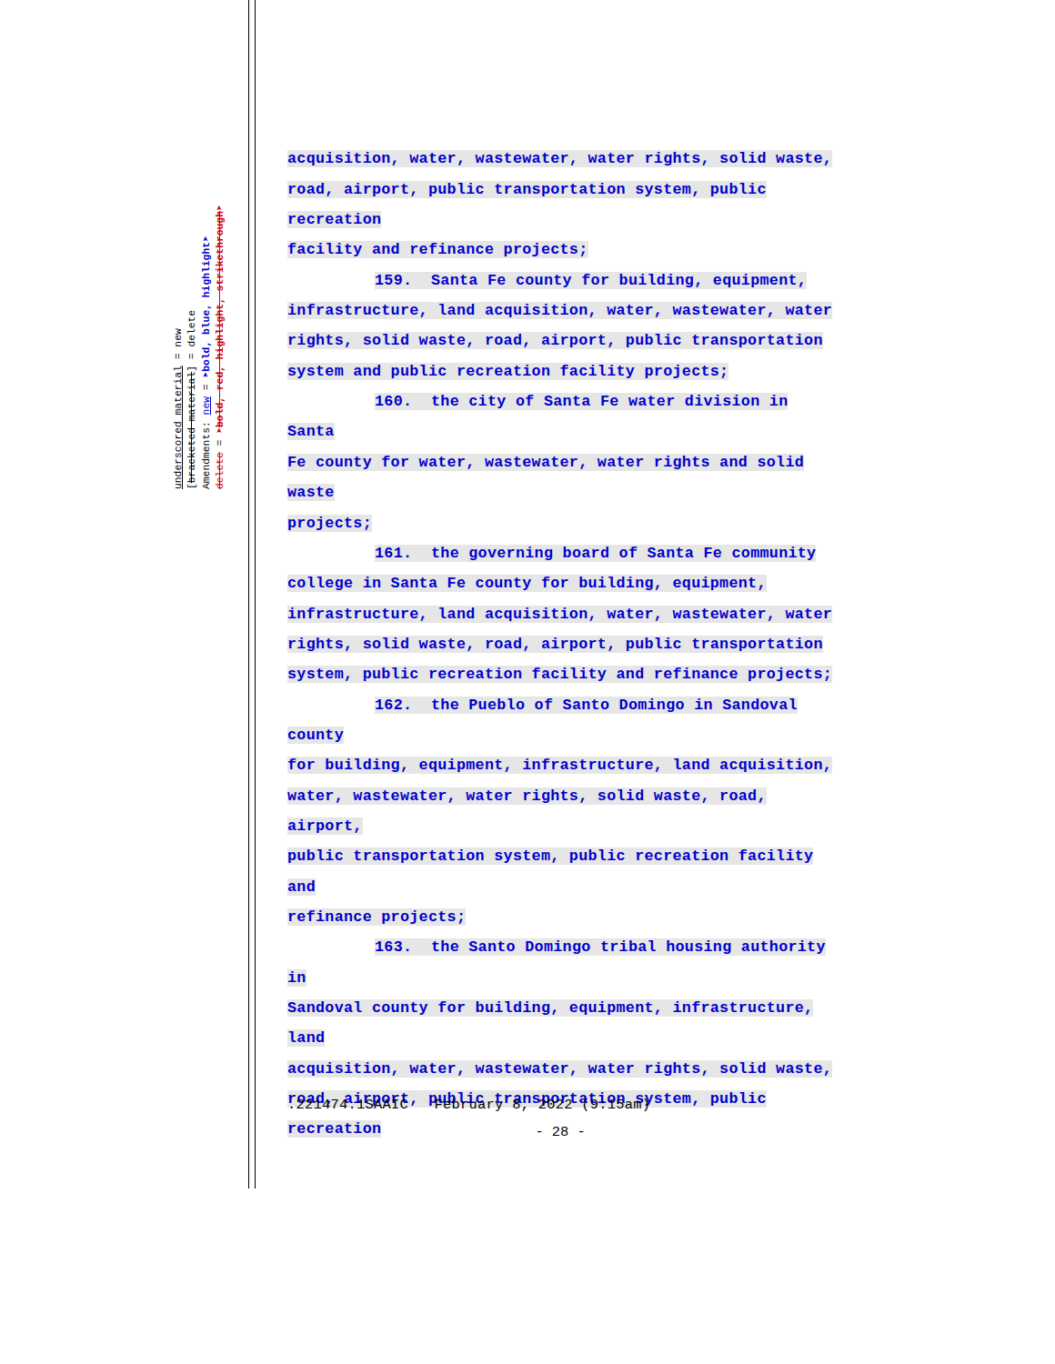underscored material = new
[bracketed material] = delete
Amendments: new = ➤bold, blue, highlight➤
delete = ➤bold, red, highlight, strikethrough➤
acquisition, water, wastewater, water rights, solid waste,
road, airport, public transportation system, public recreation
facility and refinance projects;
159. Santa Fe county for building, equipment,
infrastructure, land acquisition, water, wastewater, water
rights, solid waste, road, airport, public transportation
system and public recreation facility projects;
160. the city of Santa Fe water division in Santa
Fe county for water, wastewater, water rights and solid waste
projects;
161. the governing board of Santa Fe community
college in Santa Fe county for building, equipment,
infrastructure, land acquisition, water, wastewater, water
rights, solid waste, road, airport, public transportation
system, public recreation facility and refinance projects;
162. the Pueblo of Santo Domingo in Sandoval county
for building, equipment, infrastructure, land acquisition,
water, wastewater, water rights, solid waste, road, airport,
public transportation system, public recreation facility and
refinance projects;
163. the Santo Domingo tribal housing authority in
Sandoval county for building, equipment, infrastructure, land
acquisition, water, wastewater, water rights, solid waste,
road, airport, public transportation system, public recreation
.221474.1SAAIC February 8, 2022 (9:15am)
- 28 -